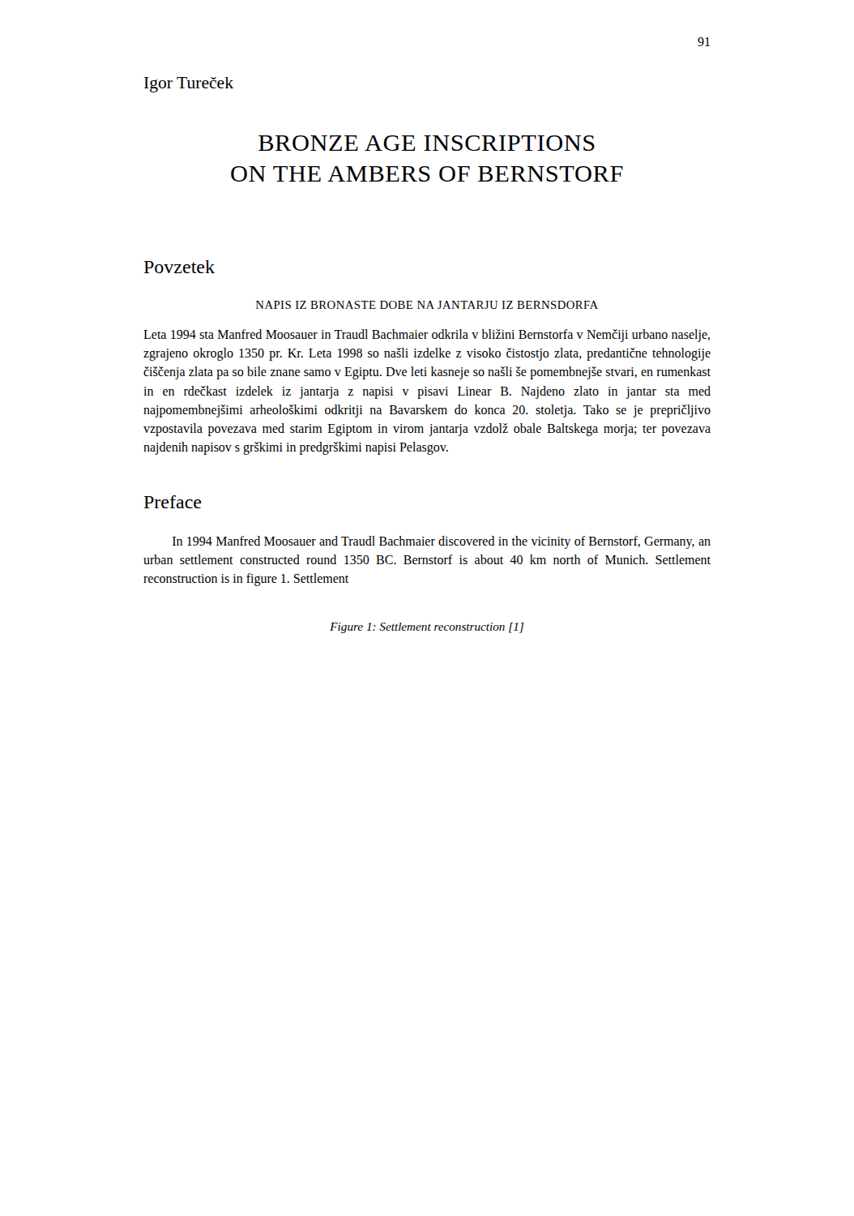91
Igor Tureček
BRONZE AGE INSCRIPTIONS
ON THE AMBERS OF BERNSTORF
Povzetek
NAPIS IZ BRONASTE DOBE NA JANTARJU IZ BERNSDORFA
Leta 1994 sta Manfred Moosauer in Traudl Bachmaier odkrila v bližini Bernstorfa v Nemčiji urbano naselje, zgrajeno okroglo 1350 pr. Kr. Leta 1998 so našli izdelke z visoko čistostjo zlata, predantične tehnologije čiščenja zlata pa so bile znane samo v Egiptu. Dve leti kasneje so našli še pomembnejše stvari, en rumenkast in en rdečkast izdelek iz jantarja z napisi v pisavi Linear B. Najdeno zlato in jantar sta med najpomembnejšimi arheološkimi odkritji na Bavarskem do konca 20. stoletja. Tako se je prepričljivo vzpostavila povezava med starim Egiptom in virom jantarja vzdolž obale Baltskega morja; ter povezava najdenih napisov s grškimi in predgrškimi napisi Pelasgov.
Preface
In 1994 Manfred Moosauer and Traudl Bachmaier discovered in the vicinity of Bernstorf, Germany, an urban settlement constructed round 1350 BC. Bernstorf is about 40 km north of Munich. Settlement reconstruction is in figure 1. Settlement
Figure 1: Settlement reconstruction [1]